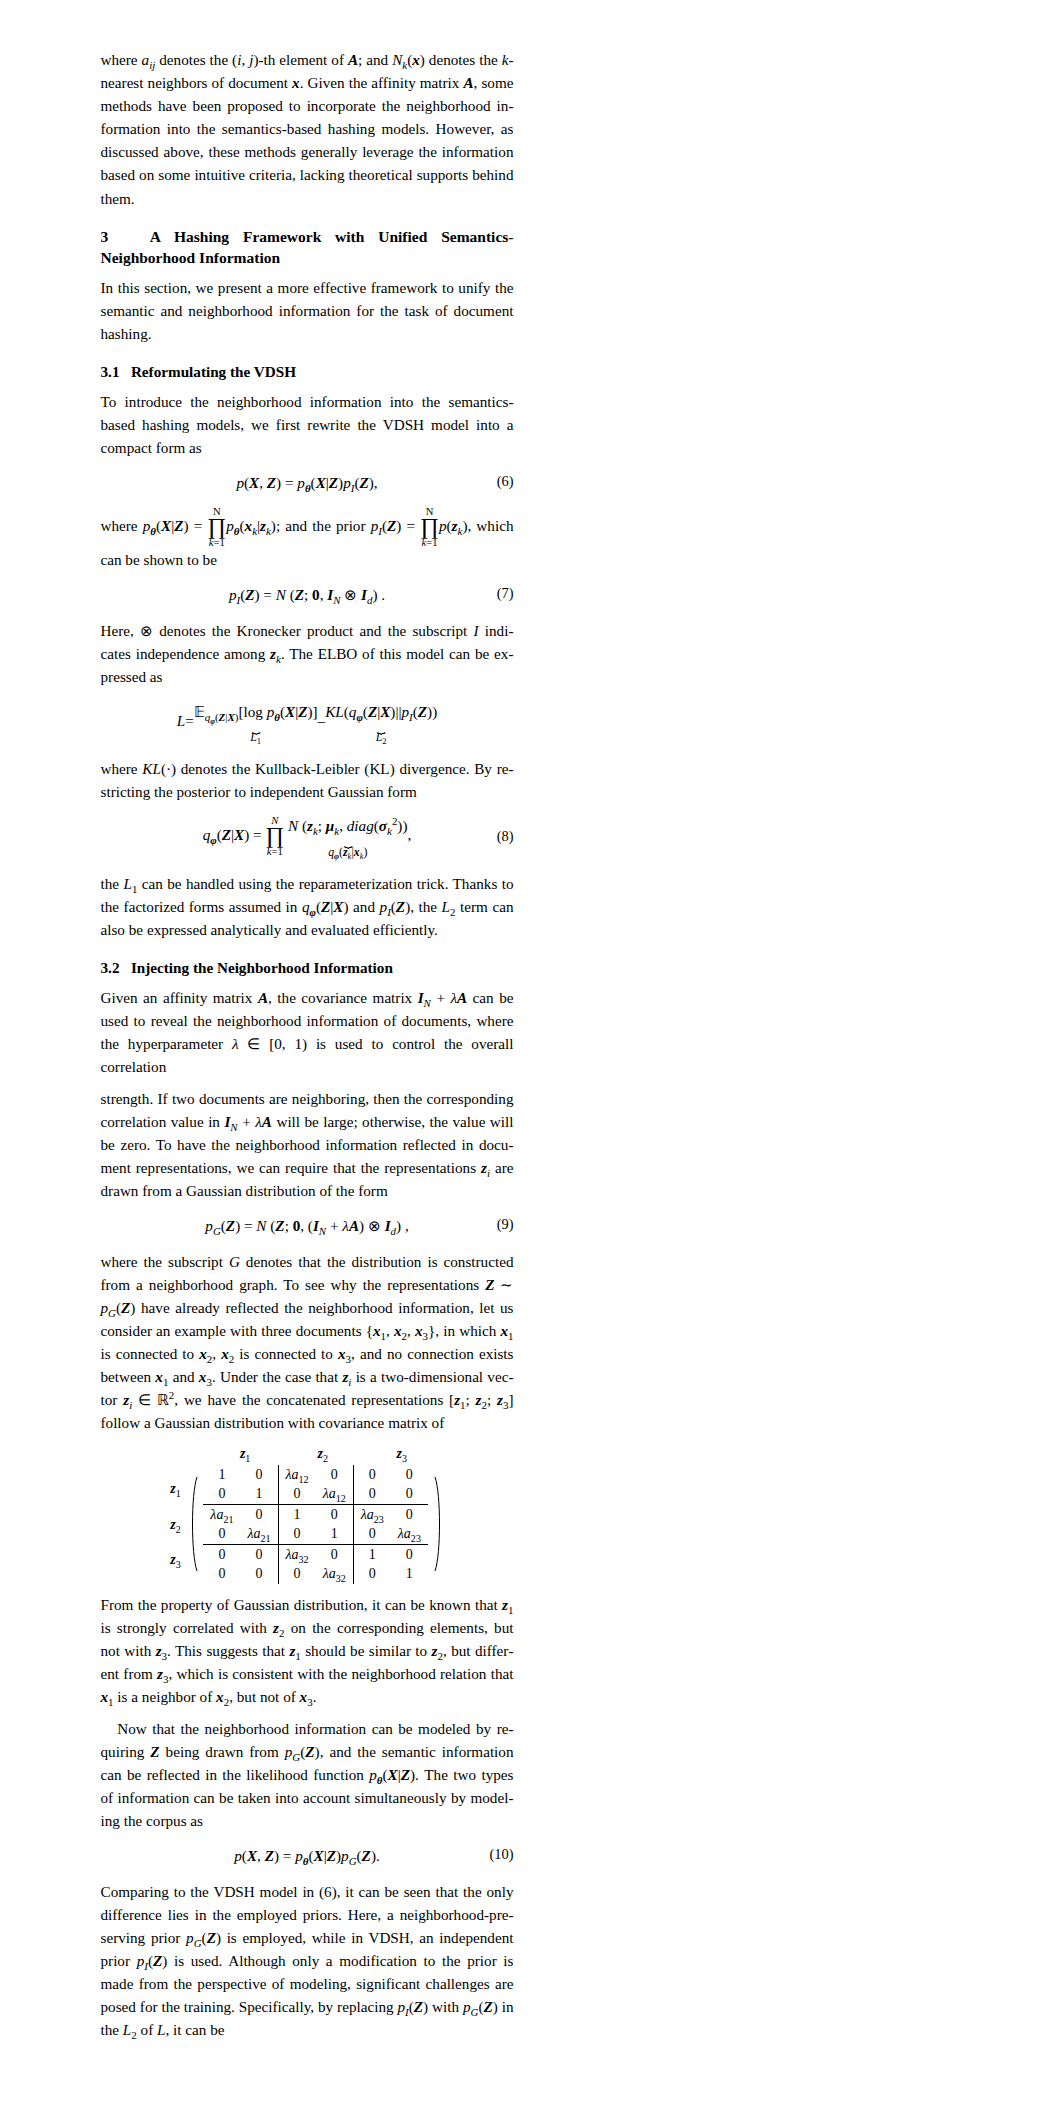where aij denotes the (i, j)-th element of A; and Nk(x) denotes the k-nearest neighbors of document x. Given the affinity matrix A, some methods have been proposed to incorporate the neighborhood information into the semantics-based hashing models. However, as discussed above, these methods generally leverage the information based on some intuitive criteria, lacking theoretical supports behind them.
3 A Hashing Framework with Unified Semantics-Neighborhood Information
In this section, we present a more effective framework to unify the semantic and neighborhood information for the task of document hashing.
3.1 Reformulating the VDSH
To introduce the neighborhood information into the semantics-based hashing models, we first rewrite the VDSH model into a compact form as
p(X, Z) = pθ(X|Z)pI(Z), (6)
where pθ(X|Z) = N∏k=1 pθ(xk|zk); and the prior pI(Z) = N∏k=1 p(zk), which can be shown to be
pI(Z) = N (Z; 0, IN ⊗ Id) . (7)
Here, ⊗ denotes the Kronecker product and the subscript I indicates independence among zk. The ELBO of this model can be expressed as
L= 𝔼qφ(Z|X)[log pθ(X|Z)] ⏟ L1 – KL(qφ(Z|X)||pI(Z)) ⏟ L2
where KL(·) denotes the Kullback-Leibler (KL) divergence. By restricting the posterior to independent Gaussian form
qφ(Z|X) = N∏k=1 N (zk; μk, diag(σk2)) ⏟ qφ(zk|xk) , (8)
the L1 can be handled using the reparameterization trick. Thanks to the factorized forms assumed in qφ(Z|X) and pI(Z), the L2 term can also be expressed analytically and evaluated efficiently.
3.2 Injecting the Neighborhood Information
Given an affinity matrix A, the covariance matrix IN + λA can be used to reveal the neighborhood information of documents, where the hyperparameter λ ∈ [0, 1) is used to control the overall correlation
strength. If two documents are neighboring, then the corresponding correlation value in IN + λA will be large; otherwise, the value will be zero. To have the neighborhood information reflected in document representations, we can require that the representations zi are drawn from a Gaussian distribution of the form
pG(Z) = N (Z; 0, (IN + λA) ⊗ Id) , (9)
where the subscript G denotes that the distribution is constructed from a neighborhood graph. To see why the representations Z ∼ pG(Z) have already reflected the neighborhood information, let us consider an example with three documents {x1, x2, x3}, in which x1 is connected to x2, x2 is connected to x3, and no connection exists between x1 and x3. Under the case that zi is a two-dimensional vector zi ∈ ℝ2, we have the concatenated representations [z1; z2; z3] follow a Gaussian distribution with covariance matrix of
z1 z2 z3
z1
z2
z3
| 1 | 0 | λa 12 | 0 | 0 | 0 |
| 0 | 1 | 0 | λa 12 | 0 | 0 |
| λa 21 | 0 | 1 | 0 | λa 23 | 0 |
| 0 | λa 21 | 0 | 1 | 0 | λa 23 |
| 0 | 0 | λa 32 | 0 | 1 | 0 |
| 0 | 0 | 0 | λa 32 | 0 | 1 |
From the property of Gaussian distribution, it can be known that z1 is strongly correlated with z2 on the corresponding elements, but not with z3. This suggests that z1 should be similar to z2, but different from z3, which is consistent with the neighborhood relation that x1 is a neighbor of x2, but not of x3.
Now that the neighborhood information can be modeled by requiring Z being drawn from pG(Z), and the semantic information can be reflected in the likelihood function pθ(X|Z). The two types of information can be taken into account simultaneously by modeling the corpus as
p(X, Z) = pθ(X|Z)pG(Z). (10)
Comparing to the VDSH model in (6), it can be seen that the only difference lies in the employed priors. Here, a neighborhood-preserving prior pG(Z) is employed, while in VDSH, an independent prior pI(Z) is used. Although only a modification to the prior is made from the perspective of modeling, significant challenges are posed for the training. Specifically, by replacing pI(Z) with pG(Z) in the L2 of L, it can be